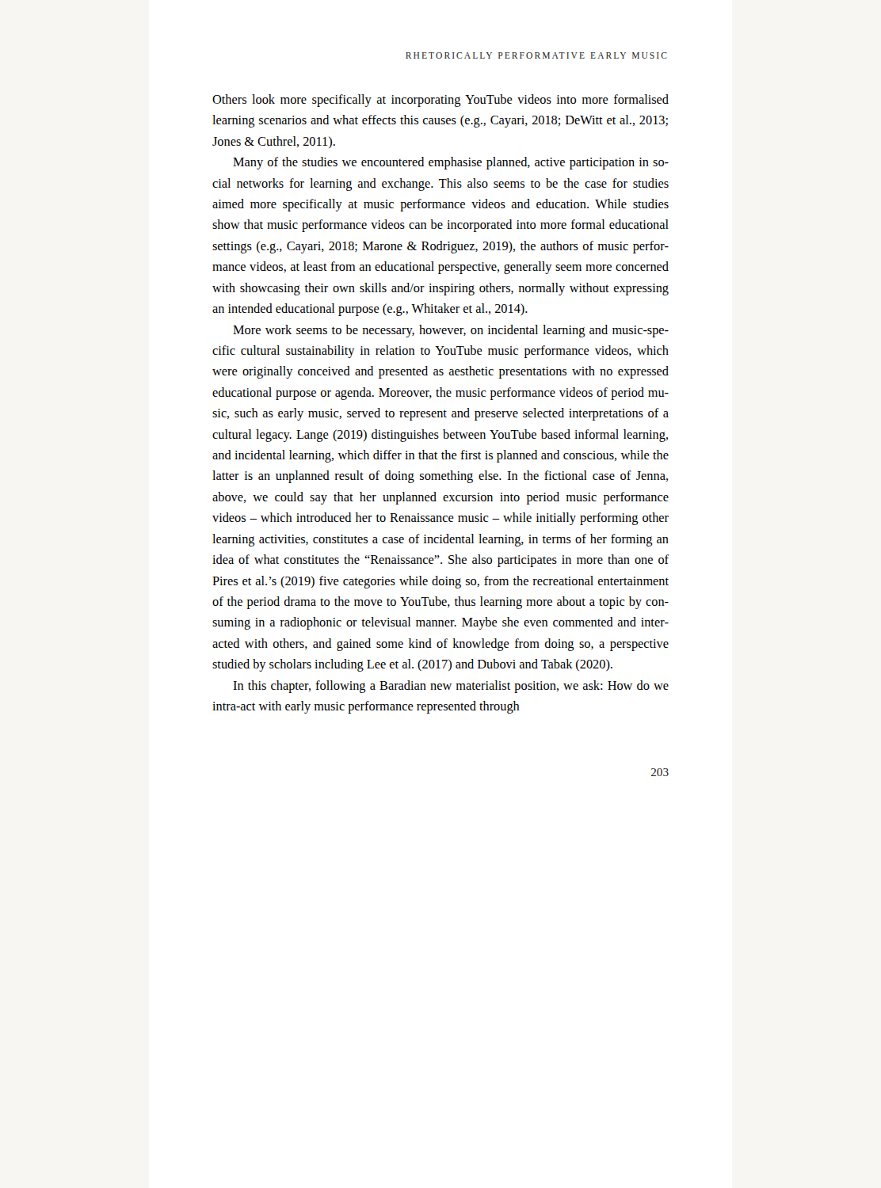Rhetorically Performative Early Music
Others look more specifically at incorporating YouTube videos into more formalised learning scenarios and what effects this causes (e.g., Cayari, 2018; DeWitt et al., 2013; Jones & Cuthrel, 2011).
Many of the studies we encountered emphasise planned, active participation in social networks for learning and exchange. This also seems to be the case for studies aimed more specifically at music performance videos and education. While studies show that music performance videos can be incorporated into more formal educational settings (e.g., Cayari, 2018; Marone & Rodriguez, 2019), the authors of music performance videos, at least from an educational perspective, generally seem more concerned with showcasing their own skills and/or inspiring others, normally without expressing an intended educational purpose (e.g., Whitaker et al., 2014).
More work seems to be necessary, however, on incidental learning and music-specific cultural sustainability in relation to YouTube music performance videos, which were originally conceived and presented as aesthetic presentations with no expressed educational purpose or agenda. Moreover, the music performance videos of period music, such as early music, served to represent and preserve selected interpretations of a cultural legacy. Lange (2019) distinguishes between YouTube based informal learning, and incidental learning, which differ in that the first is planned and conscious, while the latter is an unplanned result of doing something else. In the fictional case of Jenna, above, we could say that her unplanned excursion into period music performance videos – which introduced her to Renaissance music – while initially performing other learning activities, constitutes a case of incidental learning, in terms of her forming an idea of what constitutes the “Renaissance”. She also participates in more than one of Pires et al.’s (2019) five categories while doing so, from the recreational entertainment of the period drama to the move to YouTube, thus learning more about a topic by consuming in a radiophonic or televisual manner. Maybe she even commented and interacted with others, and gained some kind of knowledge from doing so, a perspective studied by scholars including Lee et al. (2017) and Dubovi and Tabak (2020).
In this chapter, following a Baradian new materialist position, we ask: How do we intra-act with early music performance represented through
203